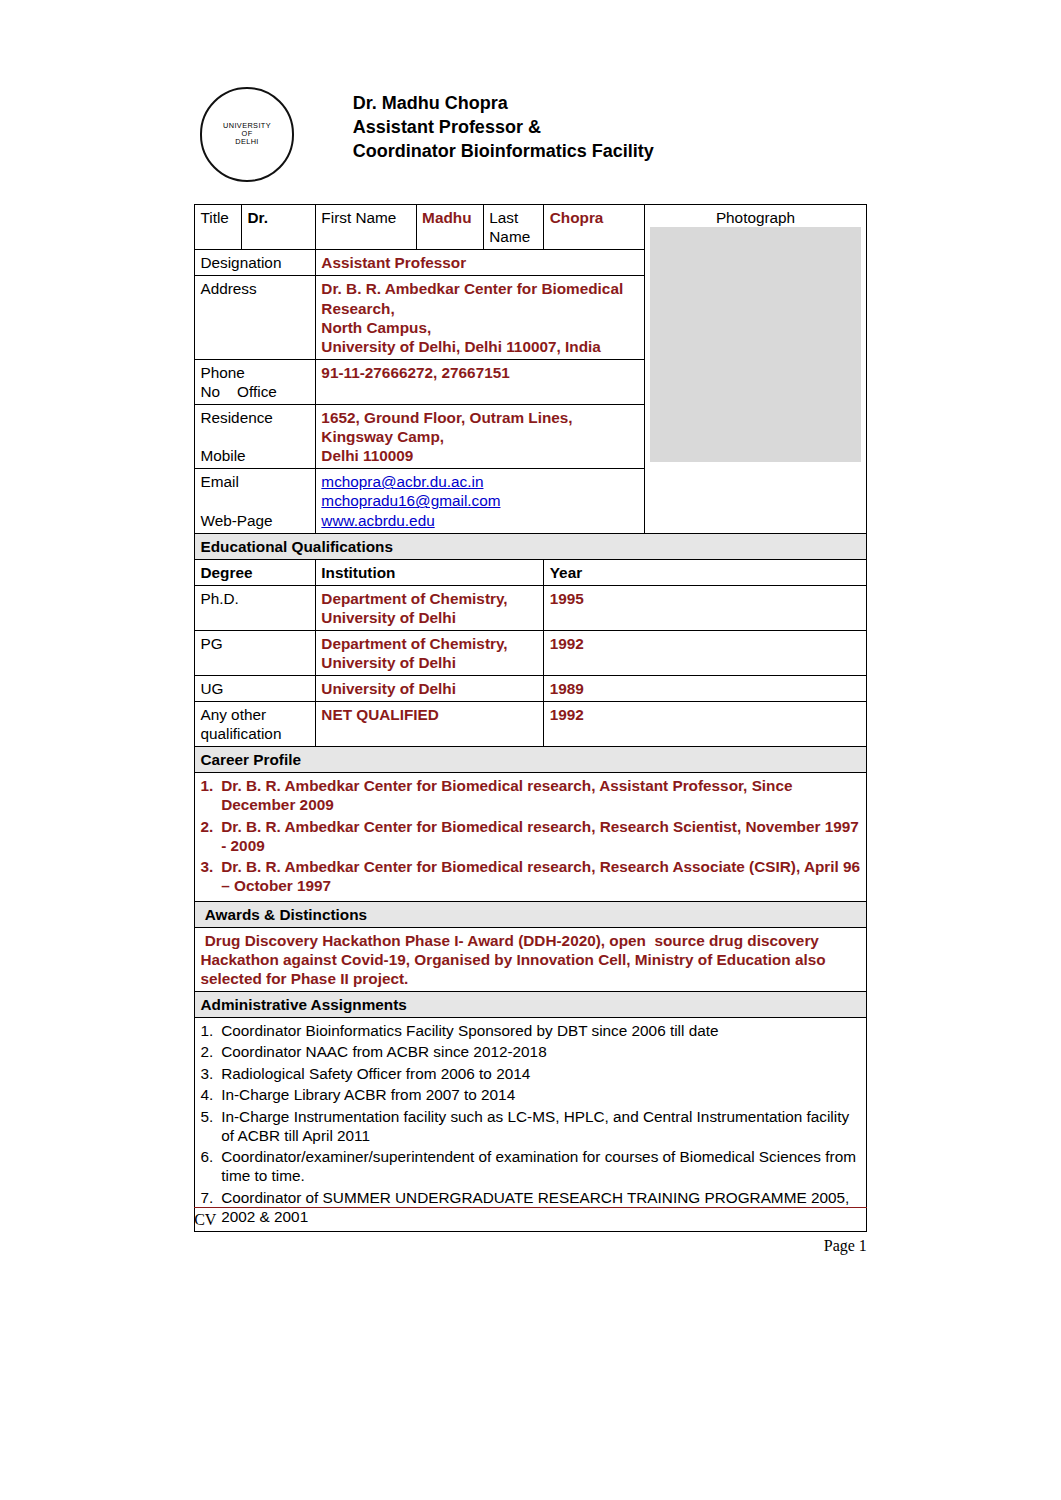UNIVERSITY
OF
DELHI
Dr. Madhu Chopra
Assistant Professor &
Coordinator Bioinformatics Facility
| Title | Dr. | First Name | Madhu | Last Name | Chopra | Photograph |
| Designation | Assistant Professor |
| Address | Dr. B. R. Ambedkar Center for Biomedical Research, North Campus, University of Delhi, Delhi 110007, India |
| Phone No Office | 91-11-27666272, 27667151 |
| Residence Mobile | 1652, Ground Floor, Outram Lines, Kingsway Camp, Delhi 110009 |
| Email Web-Page | mchopra@acbr.du.ac.in mchopradu16@gmail.com www.acbrdu.edu |
| Educational Qualifications |
| Degree | Institution | Year |
| Ph.D. | Department of Chemistry, University of Delhi | 1995 |
| PG | Department of Chemistry, University of Delhi | 1992 |
| UG | University of Delhi | 1989 |
| Any other qualification | NET QUALIFIED | 1992 |
| Career Profile |
| Dr. B. R. Ambedkar Center for Biomedical research, Assistant Professor, Since December 2009 Dr. B. R. Ambedkar Center for Biomedical research, Research Scientist, November 1997 - 2009 Dr. B. R. Ambedkar Center for Biomedical research, Research Associate (CSIR), April 96 – October 1997 |
| Awards & Distinctions |
| Drug Discovery Hackathon Phase I- Award (DDH-2020), open source drug discovery Hackathon against Covid-19, Organised by Innovation Cell, Ministry of Education also selected for Phase II project. |
| Administrative Assignments |
| Coordinator Bioinformatics Facility Sponsored by DBT since 2006 till date Coordinator NAAC from ACBR since 2012-2018 Radiological Safety Officer from 2006 to 2014 In-Charge Library ACBR from 2007 to 2014 In-Charge Instrumentation facility such as LC-MS, HPLC, and Central Instrumentation facility of ACBR till April 2011 Coordinator/examiner/superintendent of examination for courses of Biomedical Sciences from time to time. Coordinator of SUMMER UNDERGRADUATE RESEARCH TRAINING PROGRAMME 2005, 2002 & 2001 |
CV
Page 1